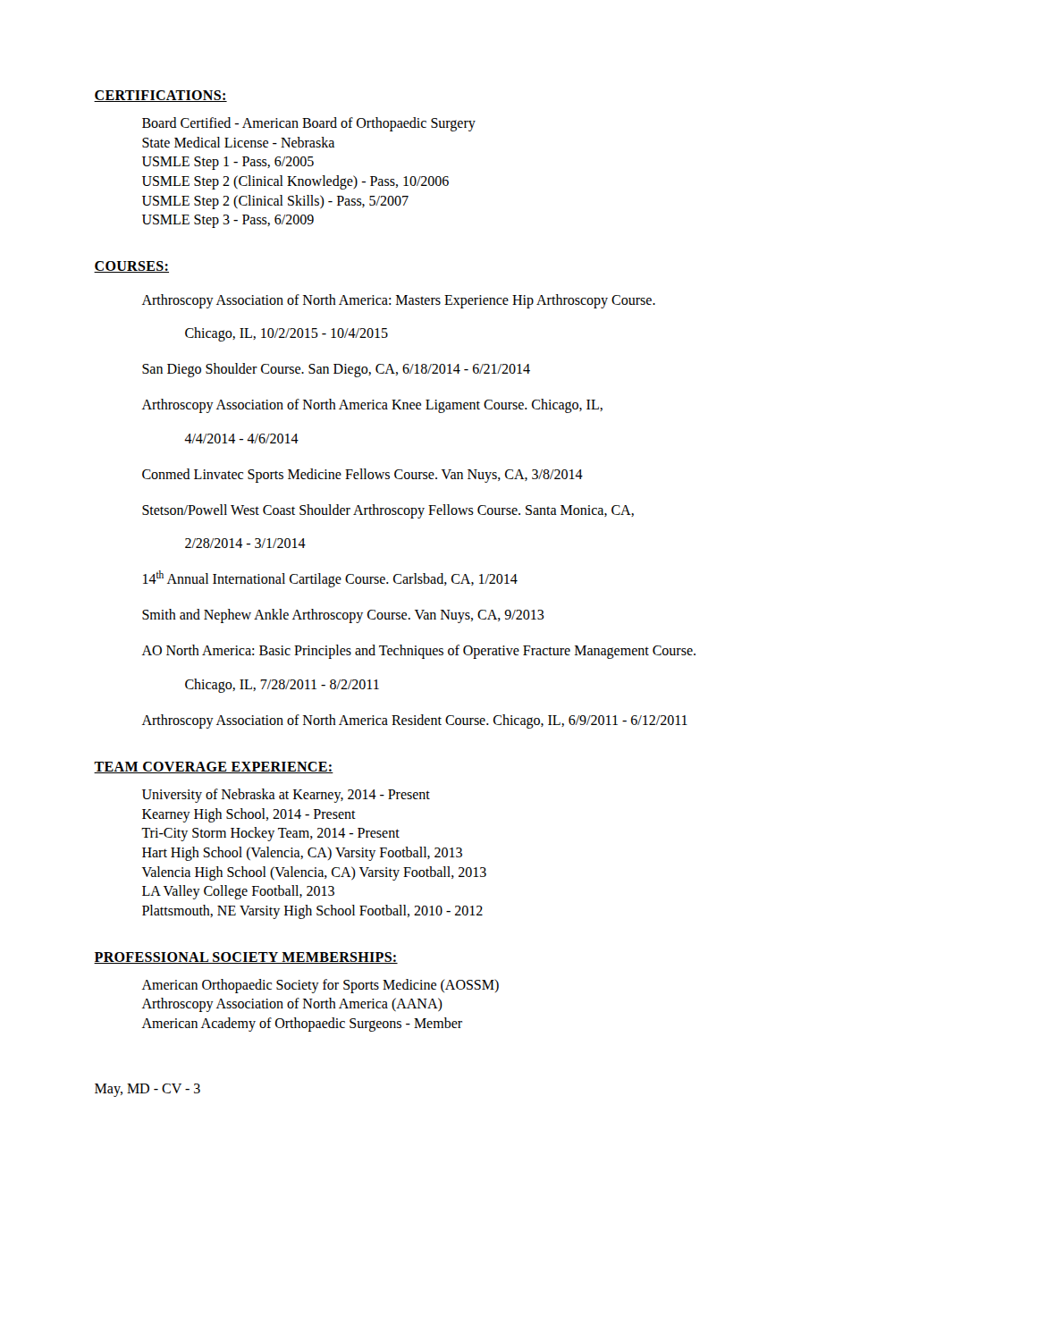CERTIFICATIONS:
Board Certified - American Board of Orthopaedic Surgery
State Medical License - Nebraska
USMLE Step 1 - Pass, 6/2005
USMLE Step 2 (Clinical Knowledge) - Pass, 10/2006
USMLE Step 2 (Clinical Skills) - Pass, 5/2007
USMLE Step 3 - Pass, 6/2009
COURSES:
Arthroscopy Association of North America: Masters Experience Hip Arthroscopy Course.
Chicago, IL, 10/2/2015 - 10/4/2015
San Diego Shoulder Course. San Diego, CA, 6/18/2014 - 6/21/2014
Arthroscopy Association of North America Knee Ligament Course. Chicago, IL,
4/4/2014 - 4/6/2014
Conmed Linvatec Sports Medicine Fellows Course. Van Nuys, CA, 3/8/2014
Stetson/Powell West Coast Shoulder Arthroscopy Fellows Course. Santa Monica, CA,
2/28/2014 - 3/1/2014
14th Annual International Cartilage Course. Carlsbad, CA, 1/2014
Smith and Nephew Ankle Arthroscopy Course. Van Nuys, CA, 9/2013
AO North America: Basic Principles and Techniques of Operative Fracture Management Course.
Chicago, IL, 7/28/2011 - 8/2/2011
Arthroscopy Association of North America Resident Course. Chicago, IL, 6/9/2011 - 6/12/2011
TEAM COVERAGE EXPERIENCE:
University of Nebraska at Kearney, 2014 - Present
Kearney High School, 2014 - Present
Tri-City Storm Hockey Team, 2014 - Present
Hart High School (Valencia, CA) Varsity Football, 2013
Valencia High School (Valencia, CA) Varsity Football, 2013
LA Valley College Football, 2013
Plattsmouth, NE Varsity High School Football, 2010 - 2012
PROFESSIONAL SOCIETY MEMBERSHIPS:
American Orthopaedic Society for Sports Medicine (AOSSM)
Arthroscopy Association of North America (AANA)
American Academy of Orthopaedic Surgeons - Member
May, MD - CV - 3